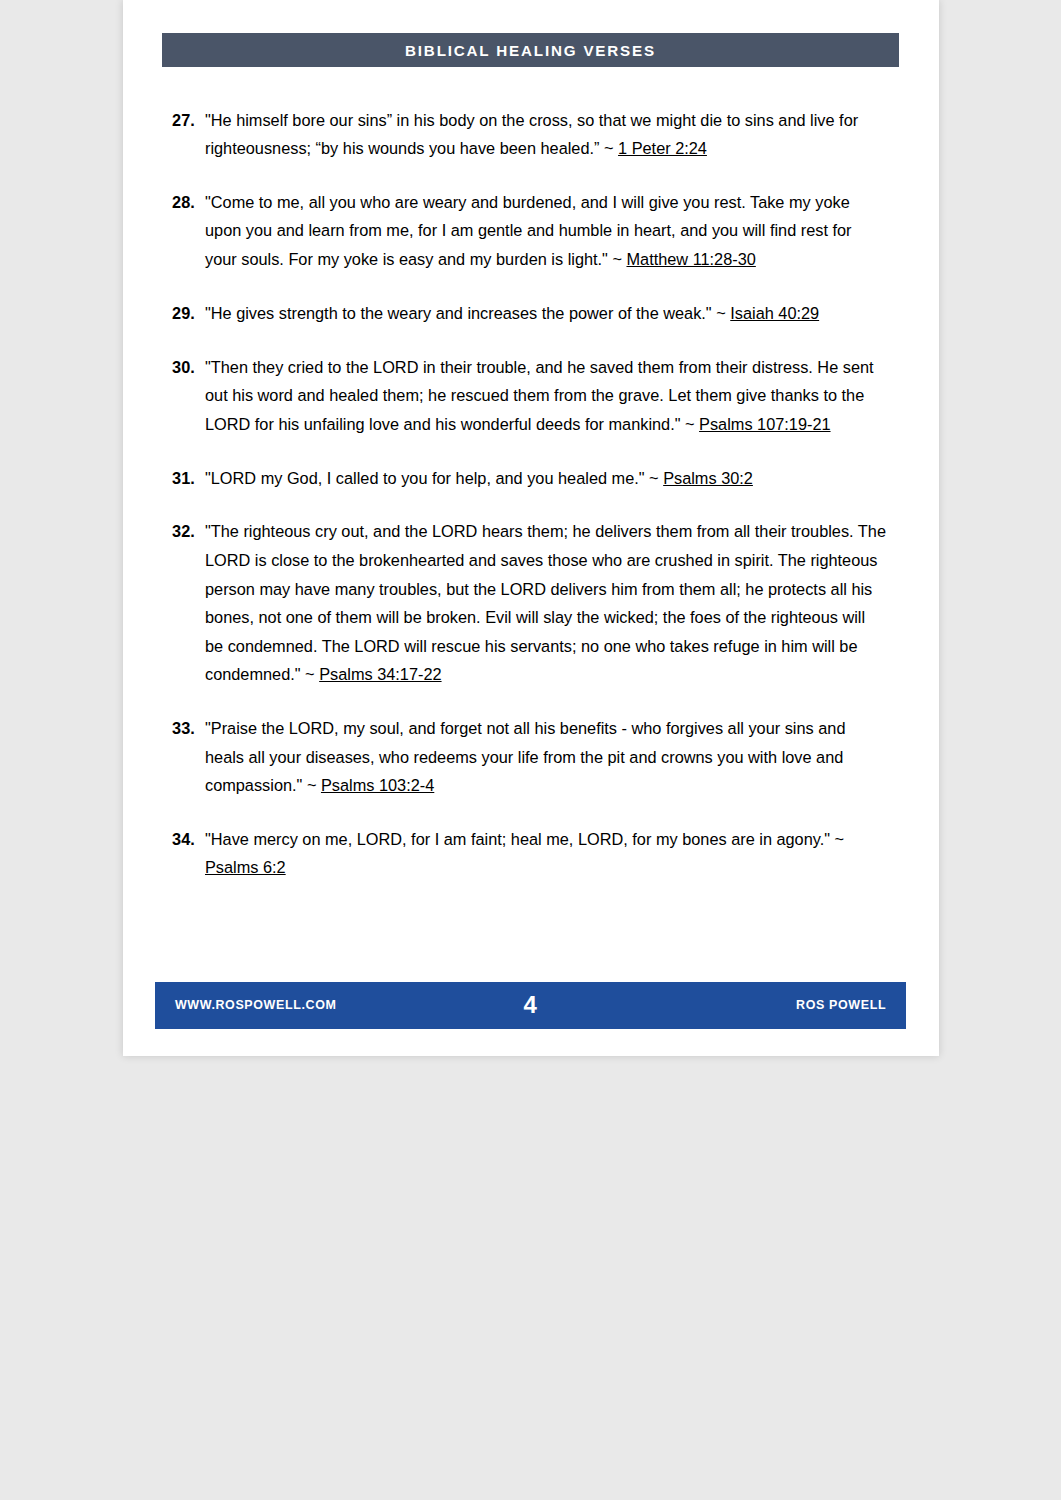BIBLICAL HEALING VERSES
"He himself bore our sins” in his body on the cross, so that we might die to sins and live for righteousness; “by his wounds you have been healed.” ~ 1 Peter 2:24
"Come to me, all you who are weary and burdened, and I will give you rest. Take my yoke upon you and learn from me, for I am gentle and humble in heart, and you will find rest for your souls. For my yoke is easy and my burden is light." ~ Matthew 11:28-30
"He gives strength to the weary and increases the power of the weak." ~ Isaiah 40:29
"Then they cried to the LORD in their trouble, and he saved them from their distress. He sent out his word and healed them; he rescued them from the grave. Let them give thanks to the LORD for his unfailing love and his wonderful deeds for mankind." ~ Psalms 107:19-21
"LORD my God, I called to you for help, and you healed me." ~ Psalms 30:2
"The righteous cry out, and the LORD hears them; he delivers them from all their troubles. The LORD is close to the brokenhearted and saves those who are crushed in spirit. The righteous person may have many troubles, but the LORD delivers him from them all; he protects all his bones, not one of them will be broken. Evil will slay the wicked; the foes of the righteous will be condemned. The LORD will rescue his servants; no one who takes refuge in him will be condemned." ~ Psalms 34:17-22
"Praise the LORD, my soul, and forget not all his benefits - who forgives all your sins and heals all your diseases, who redeems your life from the pit and crowns you with love and compassion." ~ Psalms 103:2-4
"Have mercy on me, LORD, for I am faint; heal me, LORD, for my bones are in agony." ~ Psalms 6:2
WWW.ROSPOWELL.COM 4 ROS POWELL